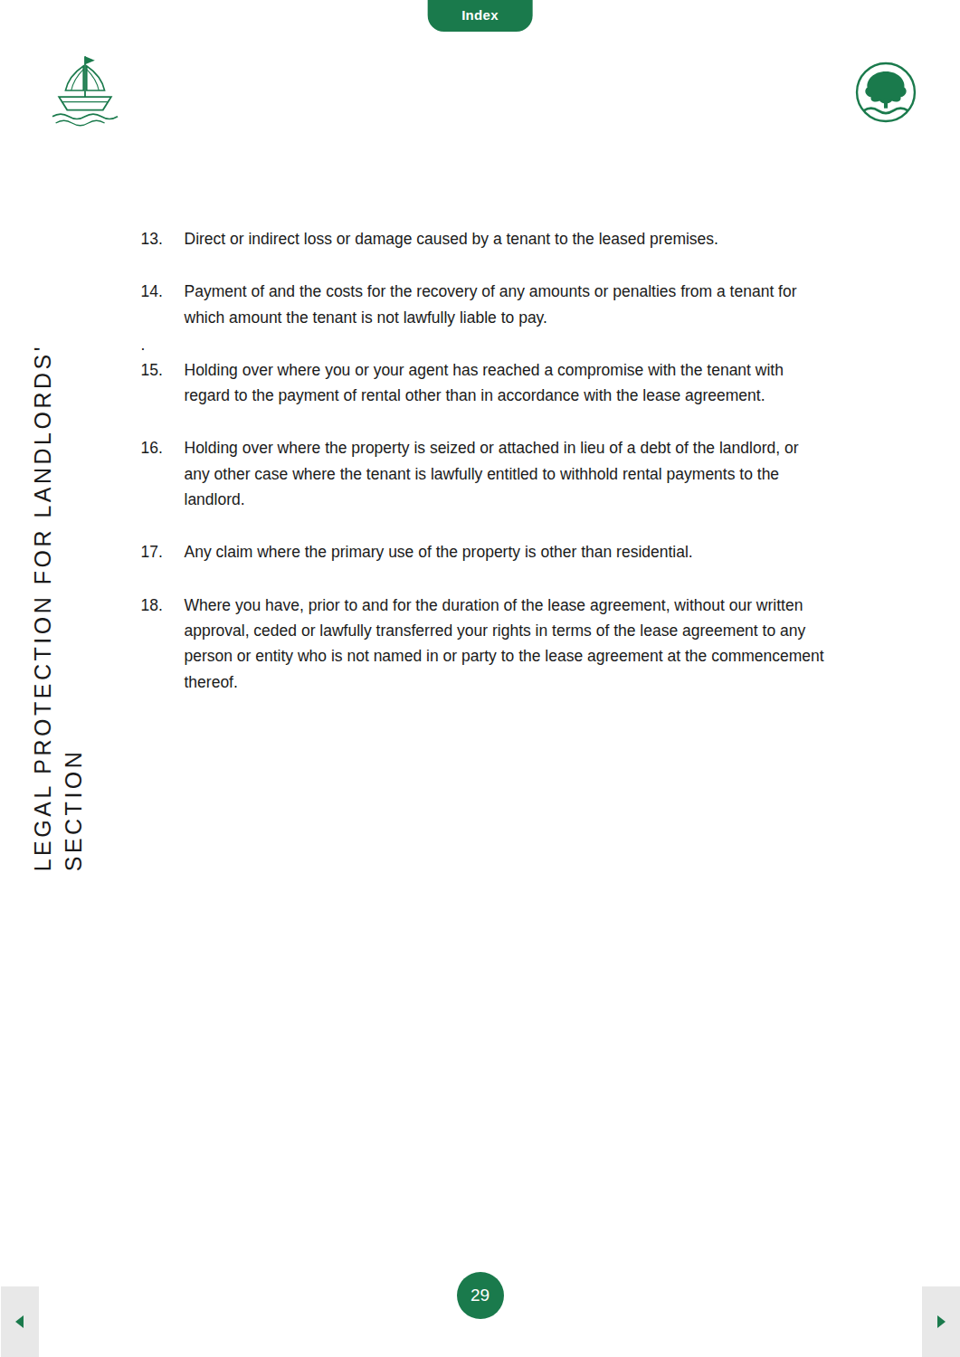Index
Legal Protection for Landlords'Section
13.
Direct or indirect loss or damage caused by a tenant to the leased premises.
14.
Payment of and the costs for the recovery of any amounts or penalties from a tenant for which amount the tenant is not lawfully liable to pay.
.
15.
Holding over where you or your agent has reached a compromise with the tenant with regard to the payment of rental other than in accordance with the lease agreement.
16.
Holding over where the property is seized or attached in lieu of a debt of the landlord, or any other case where the tenant is lawfully entitled to withhold rental payments to the landlord.
17.
Any claim where the primary use of the property is other than residential.
18.
Where you have, prior to and for the duration of the lease agreement, without our written approval, ceded or lawfully transferred your rights in terms of the lease agreement to any person or entity who is not named in or party to the lease agreement at the commencement thereof.
29